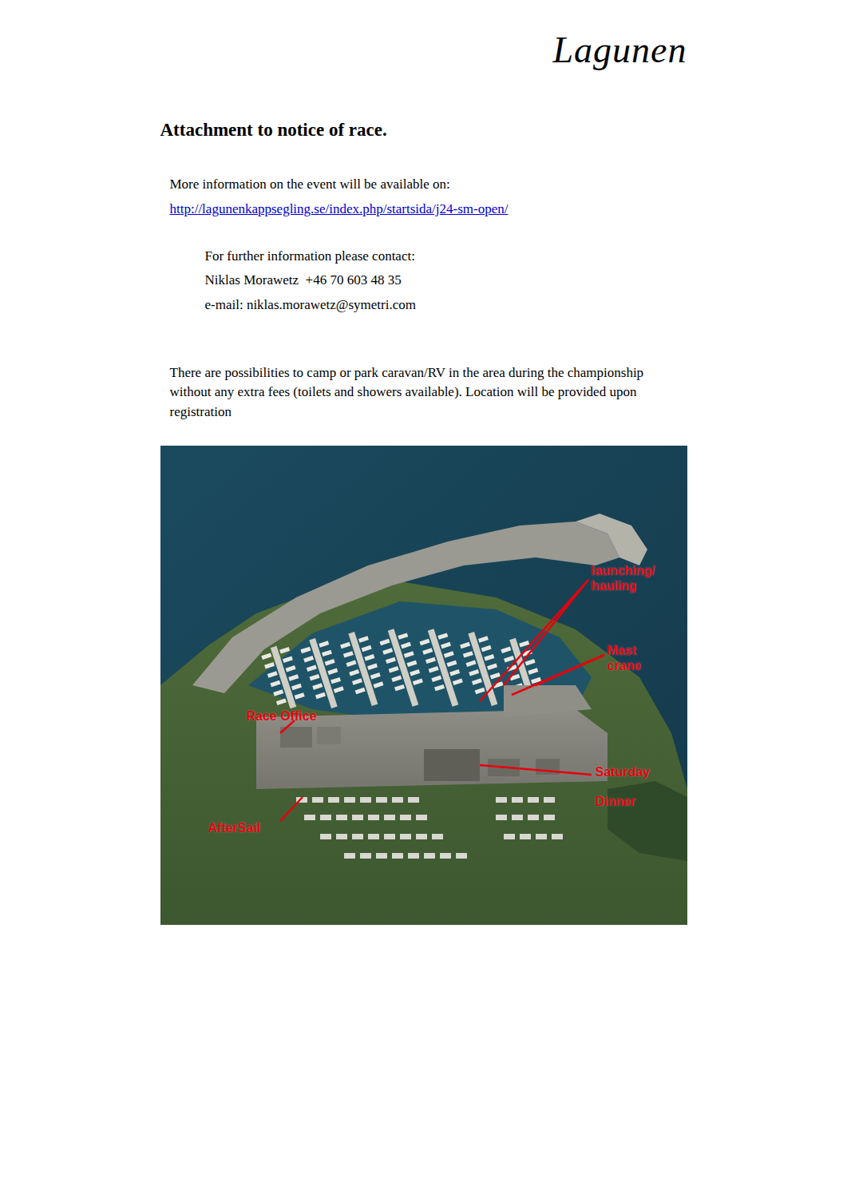Lagunen
Attachment to notice of race.
More information on the event will be available on:
http://lagunenkappsegling.se/index.php/startsida/j24-sm-open/
For further information please contact:
Niklas Morawetz +46 70 603 48 35
e-mail: niklas.morawetz@symetri.com
There are possibilities to camp or park caravan/RV in the area during the championship without any extra fees (toilets and showers available). Location will be provided upon registration
launching/
hauling
Mast
crane
Race Office
Saturday
Dinner
AfterSail